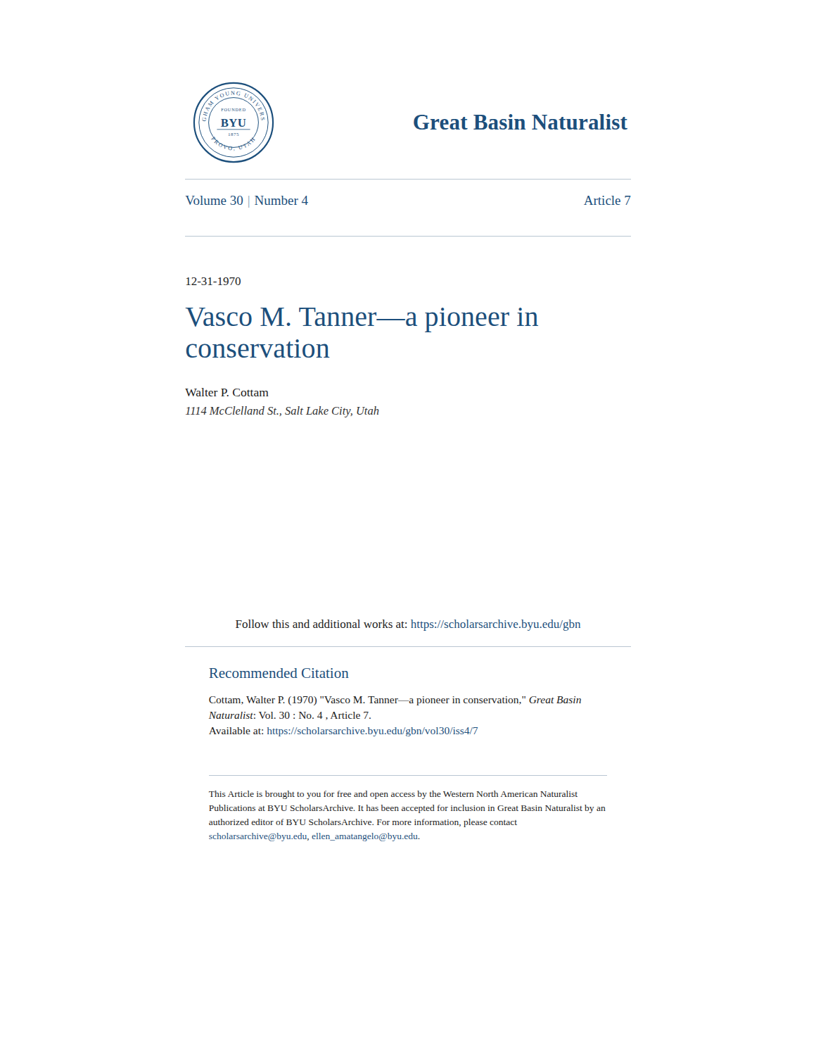BRIGHAM YOUNG UNIVERSITY PROVO, UTAH FOUNDED BYU 1875
Great Basin Naturalist
Volume 30|Number 4
Article 7
12-31-1970
Vasco M. Tanner—a pioneer in conservation
Walter P. Cottam
1114 McClelland St., Salt Lake City, Utah
Follow this and additional works at: https://scholarsarchive.byu.edu/gbn
Recommended Citation
Cottam, Walter P. (1970) "Vasco M. Tanner—a pioneer in conservation," Great Basin Naturalist: Vol. 30 : No. 4 , Article 7.
Available at: https://scholarsarchive.byu.edu/gbn/vol30/iss4/7
This Article is brought to you for free and open access by the Western North American Naturalist Publications at BYU ScholarsArchive. It has been accepted for inclusion in Great Basin Naturalist by an authorized editor of BYU ScholarsArchive. For more information, please contact scholarsarchive@byu.edu, ellen_amatangelo@byu.edu.